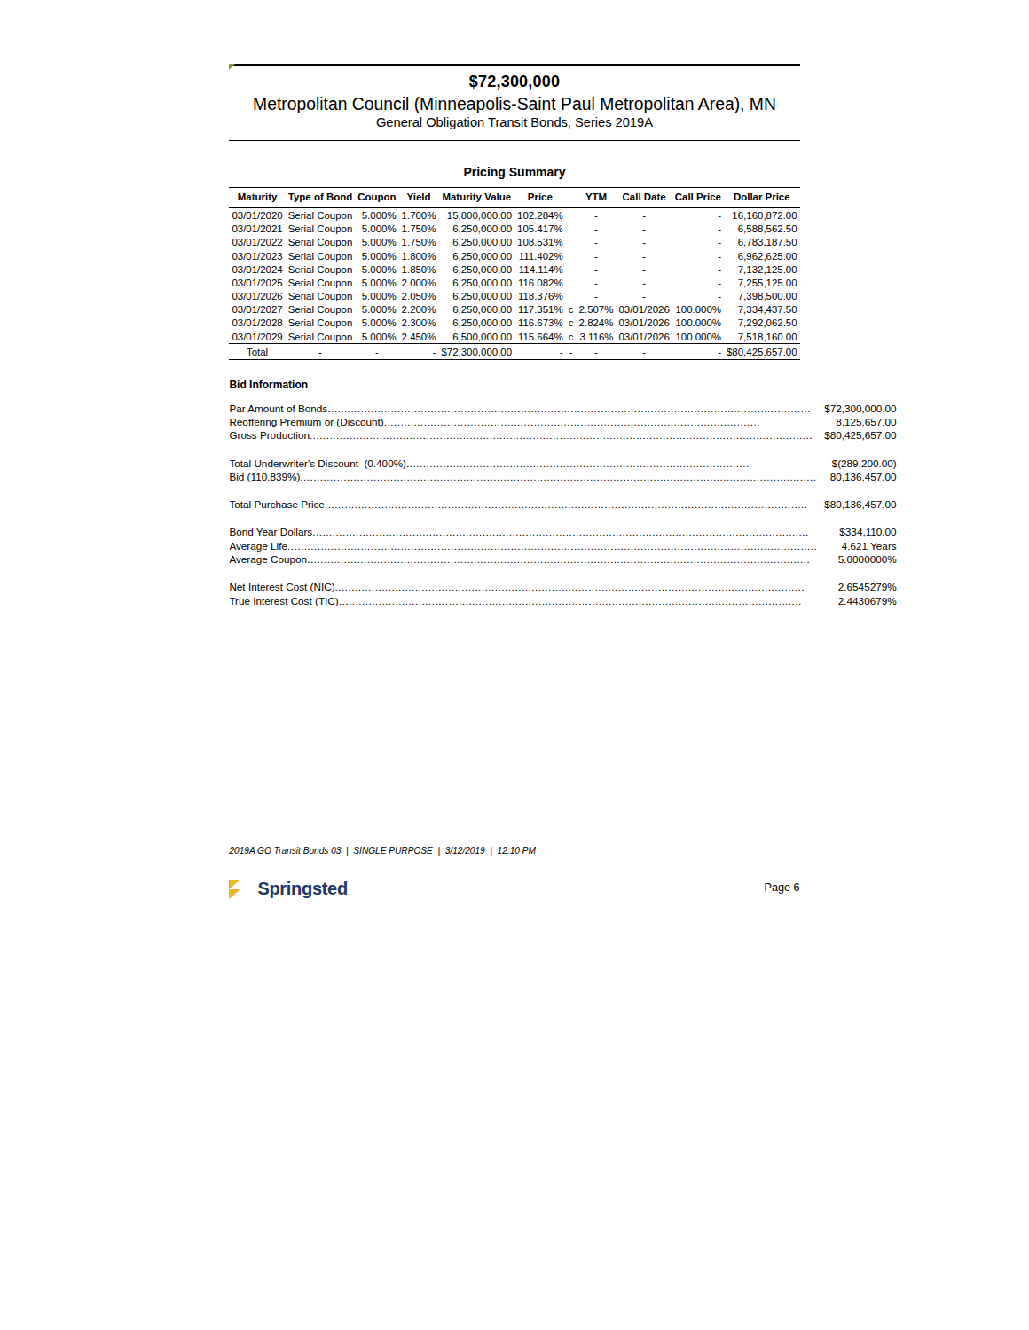$72,300,000
Metropolitan Council (Minneapolis-Saint Paul Metropolitan Area), MN
General Obligation Transit Bonds, Series 2019A
Pricing Summary
| Maturity | Type of Bond | Coupon | Yield | Maturity Value | Price | | YTM | Call Date | Call Price | Dollar Price |
| --- | --- | --- | --- | --- | --- | --- | --- | --- | --- | --- |
| 03/01/2020 | Serial Coupon | 5.000% | 1.700% | 15,800,000.00 | 102.284% | | - | - | - | 16,160,872.00 |
| 03/01/2021 | Serial Coupon | 5.000% | 1.750% | 6,250,000.00 | 105.417% | | - | - | - | 6,588,562.50 |
| 03/01/2022 | Serial Coupon | 5.000% | 1.750% | 6,250,000.00 | 108.531% | | - | - | - | 6,783,187.50 |
| 03/01/2023 | Serial Coupon | 5.000% | 1.800% | 6,250,000.00 | 111.402% | | - | - | - | 6,962,625.00 |
| 03/01/2024 | Serial Coupon | 5.000% | 1.850% | 6,250,000.00 | 114.114% | | - | - | - | 7,132,125.00 |
| 03/01/2025 | Serial Coupon | 5.000% | 2.000% | 6,250,000.00 | 116.082% | | - | - | - | 7,255,125.00 |
| 03/01/2026 | Serial Coupon | 5.000% | 2.050% | 6,250,000.00 | 118.376% | | - | - | - | 7,398,500.00 |
| 03/01/2027 | Serial Coupon | 5.000% | 2.200% | 6,250,000.00 | 117.351% | c | 2.507% | 03/01/2026 | 100.000% | 7,334,437.50 |
| 03/01/2028 | Serial Coupon | 5.000% | 2.300% | 6,250,000.00 | 116.673% | c | 2.824% | 03/01/2026 | 100.000% | 7,292,062.50 |
| 03/01/2029 | Serial Coupon | 5.000% | 2.450% | 6,500,000.00 | 115.664% | c | 3.116% | 03/01/2026 | 100.000% | 7,518,160.00 |
| Total | - | - | - | $72,300,000.00 | - | - | - | - | - | $80,425,657.00 |
Bid Information
| Par Amount of Bonds ................................................................................................................................................. | $72,300,000.00 |
| Reoffering Premium or (Discount) ................................................................................................................. | 8,125,657.00 |
| Gross Production ....................................................................................................................................................... | $80,425,657.00 |
| Total Underwriter's Discount (0.400%) ....................................................................................................... | $(289,200.00) |
| Bid (110.839%) ........................................................................................................................................................... | 80,136,457.00 |
| Total Purchase Price ................................................................................................................................................. | $80,136,457.00 |
| Bond Year Dollars ..................................................................................................................................................... | $334,110.00 |
| Average Life ............................................................................................................................................................... | 4.621 Years |
| Average Coupon ....................................................................................................................................................... | 5.0000000% |
| Net Interest Cost (NIC) ............................................................................................................................................. | 2.6545279% |
| True Interest Cost (TIC) ........................................................................................................................................... | 2.4430679% |
2019A GO Transit Bonds 03 | SINGLE PURPOSE | 3/12/2019 | 12:10 PM
Springsted
Page 6